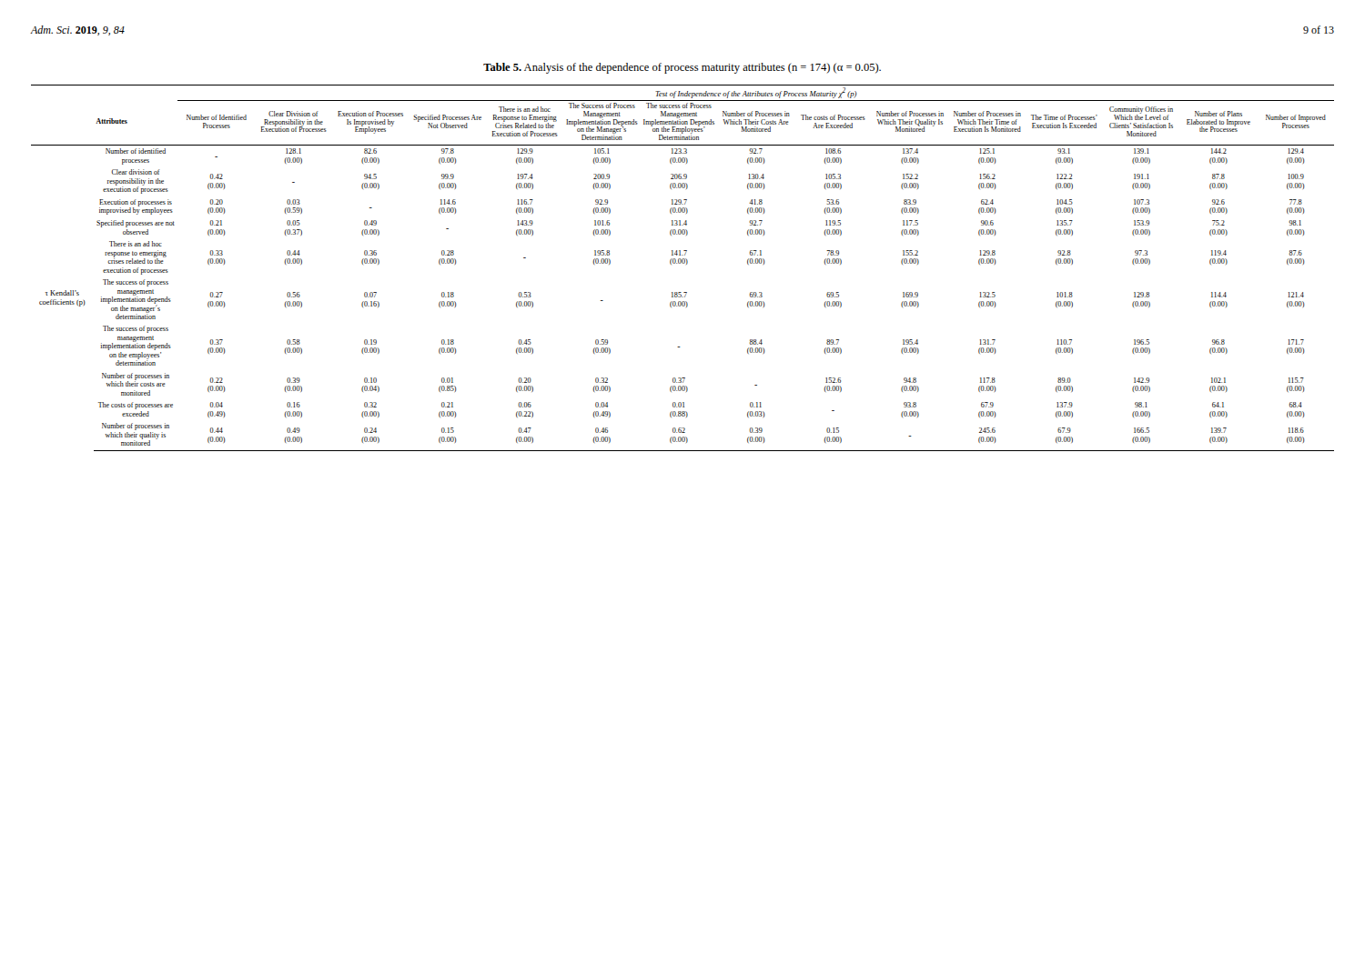Adm. Sci. 2019, 9, 84
9 of 13
Table 5. Analysis of the dependence of process maturity attributes (n = 174) (α = 0.05).
| | Test of Independence of the Attributes of Process Maturity χ 2 (p) |
| | Attributes | Number of Identified Processes | Clear Division of Responsibility in the Execution of Processes | Execution of Processes Is Improvised by Employees | Specified Processes Are Not Observed | There is an ad hoc Response to Emerging Crises Related to the Execution of Processes | The Success of Process Management Implementation Depends on the Manager’s Determination | The success of Process Management Implementation Depends on the Employees’ Determination | Number of Processes in Which Their Costs Are Monitored | The costs of Processes Are Exceeded | Number of Processes in Which Their Quality Is Monitored | Number of Processes in Which Their Time of Execution Is Monitored | The Time of Processes’ Execution Is Exceeded | Community Offices in Which the Level of Clients’ Satisfaction Is Monitored | Number of Plans Elaborated to Improve the Processes | Number of Improved Processes |
| τ Kendall’s coefficients (p) | Number of identified processes | - | 128.1 (0.00) | 82.6 (0.00) | 97.8 (0.00) | 129.9 (0.00) | 105.1 (0.00) | 123.3 (0.00) | 92.7 (0.00) | 108.6 (0.00) | 137.4 (0.00) | 125.1 (0.00) | 93.1 (0.00) | 139.1 (0.00) | 144.2 (0.00) | 129.4 (0.00) |
| Clear division of responsibility in the execution of processes | 0.42 (0.00) | - | 94.5 (0.00) | 99.9 (0.00) | 197.4 (0.00) | 200.9 (0.00) | 206.9 (0.00) | 130.4 (0.00) | 105.3 (0.00) | 152.2 (0.00) | 156.2 (0.00) | 122.2 (0.00) | 191.1 (0.00) | 87.8 (0.00) | 100.9 (0.00) |
| Execution of processes is improvised by employees | 0.20 (0.00) | 0.03 (0.59) | - | 114.6 (0.00) | 116.7 (0.00) | 92.9 (0.00) | 129.7 (0.00) | 41.8 (0.00) | 53.6 (0.00) | 83.9 (0.00) | 62.4 (0.00) | 104.5 (0.00) | 107.3 (0.00) | 92.6 (0.00) | 77.8 (0.00) |
| Specified processes are not observed | 0.21 (0.00) | 0.05 (0.37) | 0.49 (0.00) | - | 143.9 (0.00) | 101.6 (0.00) | 131.4 (0.00) | 92.7 (0.00) | 119.5 (0.00) | 117.5 (0.00) | 90.6 (0.00) | 135.7 (0.00) | 153.9 (0.00) | 75.2 (0.00) | 98.1 (0.00) |
| There is an ad hoc response to emerging crises related to the execution of processes | 0.33 (0.00) | 0.44 (0.00) | 0.36 (0.00) | 0.28 (0.00) | - | 195.8 (0.00) | 141.7 (0.00) | 67.1 (0.00) | 78.9 (0.00) | 155.2 (0.00) | 129.8 (0.00) | 92.8 (0.00) | 97.3 (0.00) | 119.4 (0.00) | 87.6 (0.00) |
| The success of process management implementation depends on the manager´s determination | 0.27 (0.00) | 0.56 (0.00) | 0.07 (0.16) | 0.18 (0.00) | 0.53 (0.00) | - | 185.7 (0.00) | 69.3 (0.00) | 69.5 (0.00) | 169.9 (0.00) | 132.5 (0.00) | 101.8 (0.00) | 129.8 (0.00) | 114.4 (0.00) | 121.4 (0.00) |
| The success of process management implementation depends on the employees’ determination | 0.37 (0.00) | 0.58 (0.00) | 0.19 (0.00) | 0.18 (0.00) | 0.45 (0.00) | 0.59 (0.00) | - | 88.4 (0.00) | 89.7 (0.00) | 195.4 (0.00) | 131.7 (0.00) | 110.7 (0.00) | 196.5 (0.00) | 96.8 (0.00) | 171.7 (0.00) |
| Number of processes in which their costs are monitored | 0.22 (0.00) | 0.39 (0.00) | 0.10 (0.04) | 0.01 (0.85) | 0.20 (0.00) | 0.32 (0.00) | 0.37 (0.00) | - | 152.6 (0.00) | 94.8 (0.00) | 117.8 (0.00) | 89.0 (0.00) | 142.9 (0.00) | 102.1 (0.00) | 115.7 (0.00) |
| The costs of processes are exceeded | 0.04 (0.49) | 0.16 (0.00) | 0.32 (0.00) | 0.21 (0.00) | 0.06 (0.22) | 0.04 (0.49) | 0.01 (0.88) | 0.11 (0.03) | - | 93.8 (0.00) | 67.9 (0.00) | 137.9 (0.00) | 98.1 (0.00) | 64.1 (0.00) | 68.4 (0.00) |
| Number of processes in which their quality is monitored | 0.44 (0.00) | 0.49 (0.00) | 0.24 (0.00) | 0.15 (0.00) | 0.47 (0.00) | 0.46 (0.00) | 0.62 (0.00) | 0.39 (0.00) | 0.15 (0.00) | - | 245.6 (0.00) | 67.9 (0.00) | 166.5 (0.00) | 139.7 (0.00) | 118.6 (0.00) |